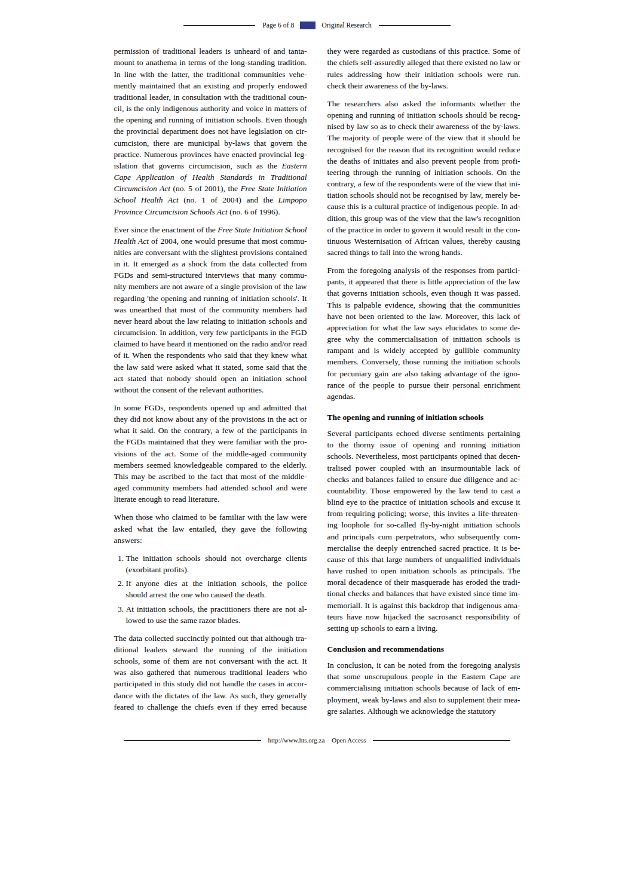Page 6 of 8 Original Research
permission of traditional leaders is unheard of and tantamount to anathema in terms of the long-standing tradition. In line with the latter, the traditional communities vehemently maintained that an existing and properly endowed traditional leader, in consultation with the traditional council, is the only indigenous authority and voice in matters of the opening and running of initiation schools. Even though the provincial department does not have legislation on circumcision, there are municipal by-laws that govern the practice. Numerous provinces have enacted provincial legislation that governs circumcision, such as the Eastern Cape Application of Health Standards in Traditional Circumcision Act (no. 5 of 2001), the Free State Initiation School Health Act (no. 1 of 2004) and the Limpopo Province Circumcision Schools Act (no. 6 of 1996).
Ever since the enactment of the Free State Initiation School Health Act of 2004, one would presume that most communities are conversant with the slightest provisions contained in it. It emerged as a shock from the data collected from FGDs and semi-structured interviews that many community members are not aware of a single provision of the law regarding 'the opening and running of initiation schools'. It was unearthed that most of the community members had never heard about the law relating to initiation schools and circumcision. In addition, very few participants in the FGD claimed to have heard it mentioned on the radio and/or read of it. When the respondents who said that they knew what the law said were asked what it stated, some said that the act stated that nobody should open an initiation school without the consent of the relevant authorities.
In some FGDs, respondents opened up and admitted that they did not know about any of the provisions in the act or what it said. On the contrary, a few of the participants in the FGDs maintained that they were familiar with the provisions of the act. Some of the middle-aged community members seemed knowledgeable compared to the elderly. This may be ascribed to the fact that most of the middle-aged community members had attended school and were literate enough to read literature.
When those who claimed to be familiar with the law were asked what the law entailed, they gave the following answers:
The initiation schools should not overcharge clients (exorbitant profits).
If anyone dies at the initiation schools, the police should arrest the one who caused the death.
At initiation schools, the practitioners there are not allowed to use the same razor blades.
The data collected succinctly pointed out that although traditional leaders steward the running of the initiation schools, some of them are not conversant with the act. It was also gathered that numerous traditional leaders who participated in this study did not handle the cases in accordance with the dictates of the law. As such, they generally feared to challenge the chiefs even if they erred because they were regarded as custodians of this practice. Some of the chiefs self-assuredly alleged that there existed no law or rules addressing how their initiation schools were run. check their awareness of the by-laws.
The researchers also asked the informants whether the opening and running of initiation schools should be recognised by law so as to check their awareness of the by-laws. The majority of people were of the view that it should be recognised for the reason that its recognition would reduce the deaths of initiates and also prevent people from profiteering through the running of initiation schools. On the contrary, a few of the respondents were of the view that initiation schools should not be recognised by law, merely because this is a cultural practice of indigenous people. In addition, this group was of the view that the law's recognition of the practice in order to govern it would result in the continuous Westernisation of African values, thereby causing sacred things to fall into the wrong hands.
From the foregoing analysis of the responses from participants, it appeared that there is little appreciation of the law that governs initiation schools, even though it was passed. This is palpable evidence, showing that the communities have not been oriented to the law. Moreover, this lack of appreciation for what the law says elucidates to some degree why the commercialisation of initiation schools is rampant and is widely accepted by gullible community members. Conversely, those running the initiation schools for pecuniary gain are also taking advantage of the ignorance of the people to pursue their personal enrichment agendas.
The opening and running of initiation schools
Several participants echoed diverse sentiments pertaining to the thorny issue of opening and running initiation schools. Nevertheless, most participants opined that decentralised power coupled with an insurmountable lack of checks and balances failed to ensure due diligence and accountability. Those empowered by the law tend to cast a blind eye to the practice of initiation schools and excuse it from requiring policing; worse, this invites a life-threatening loophole for so-called fly-by-night initiation schools and principals cum perpetrators, who subsequently commercialise the deeply entrenched sacred practice. It is because of this that large numbers of unqualified individuals have rushed to open initiation schools as principals. The moral decadence of their masquerade has eroded the traditional checks and balances that have existed since time immemoriall. It is against this backdrop that indigenous amateurs have now hijacked the sacrosanct responsibility of setting up schools to earn a living.
Conclusion and recommendations
In conclusion, it can be noted from the foregoing analysis that some unscrupulous people in the Eastern Cape are commercialising initiation schools because of lack of employment, weak by-laws and also to supplement their meagre salaries. Although we acknowledge the statutory
http://www.hts.org.za Open Access